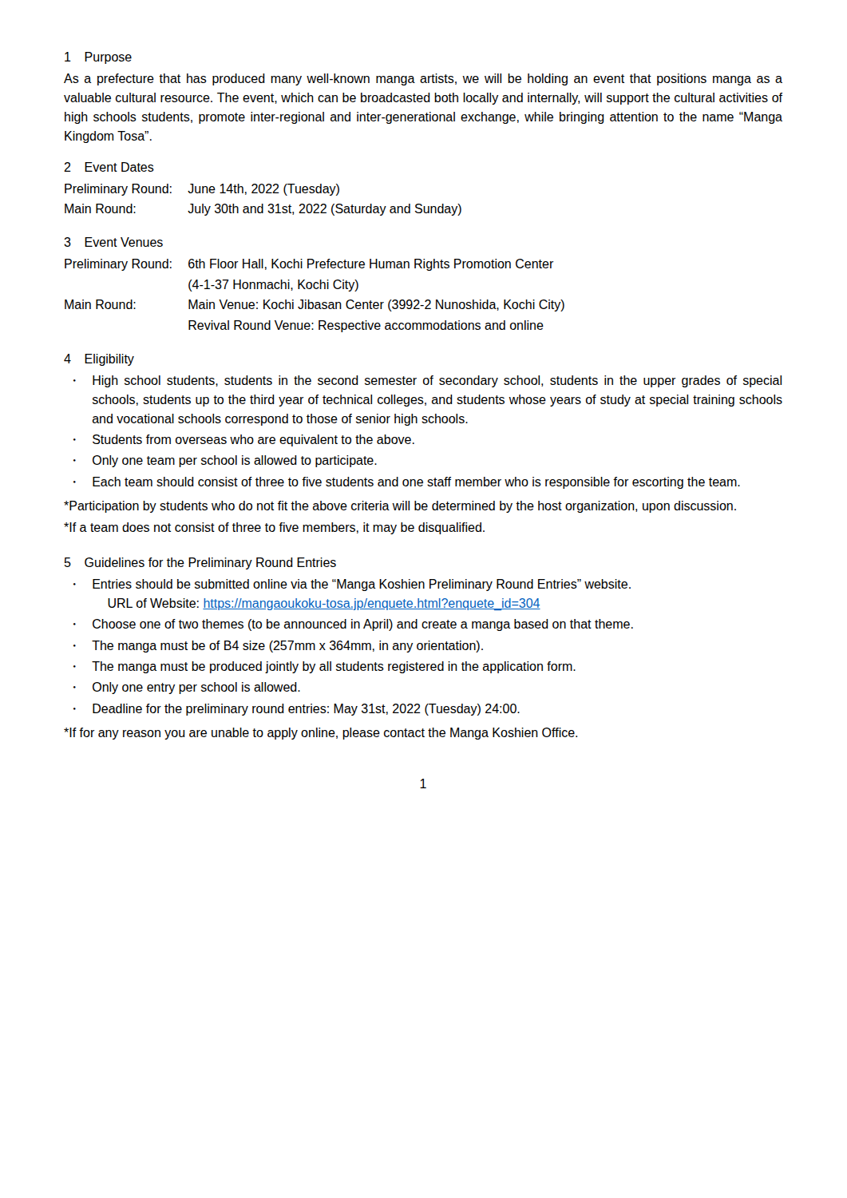1 Purpose
As a prefecture that has produced many well-known manga artists, we will be holding an event that positions manga as a valuable cultural resource. The event, which can be broadcasted both locally and internally, will support the cultural activities of high schools students, promote inter-regional and inter-generational exchange, while bringing attention to the name “Manga Kingdom Tosa”.
2 Event Dates
| Preliminary Round: | June 14th, 2022 (Tuesday) |
| Main Round: | July 30th and 31st, 2022 (Saturday and Sunday) |
3 Event Venues
| Preliminary Round: | 6th Floor Hall, Kochi Prefecture Human Rights Promotion Center |
| | (4-1-37 Honmachi, Kochi City) |
| Main Round: | Main Venue: Kochi Jibasan Center (3992-2 Nunoshida, Kochi City) |
| | Revival Round Venue: Respective accommodations and online |
4 Eligibility
High school students, students in the second semester of secondary school, students in the upper grades of special schools, students up to the third year of technical colleges, and students whose years of study at special training schools and vocational schools correspond to those of senior high schools.
Students from overseas who are equivalent to the above.
Only one team per school is allowed to participate.
Each team should consist of three to five students and one staff member who is responsible for escorting the team.
*Participation by students who do not fit the above criteria will be determined by the host organization, upon discussion.
*If a team does not consist of three to five members, it may be disqualified.
5 Guidelines for the Preliminary Round Entries
Entries should be submitted online via the “Manga Koshien Preliminary Round Entries” website.
URL of Website: https://mangaoukoku-tosa.jp/enquete.html?enquete_id=304
Choose one of two themes (to be announced in April) and create a manga based on that theme.
The manga must be of B4 size (257mm x 364mm, in any orientation).
The manga must be produced jointly by all students registered in the application form.
Only one entry per school is allowed.
Deadline for the preliminary round entries: May 31st, 2022 (Tuesday) 24:00.
*If for any reason you are unable to apply online, please contact the Manga Koshien Office.
1